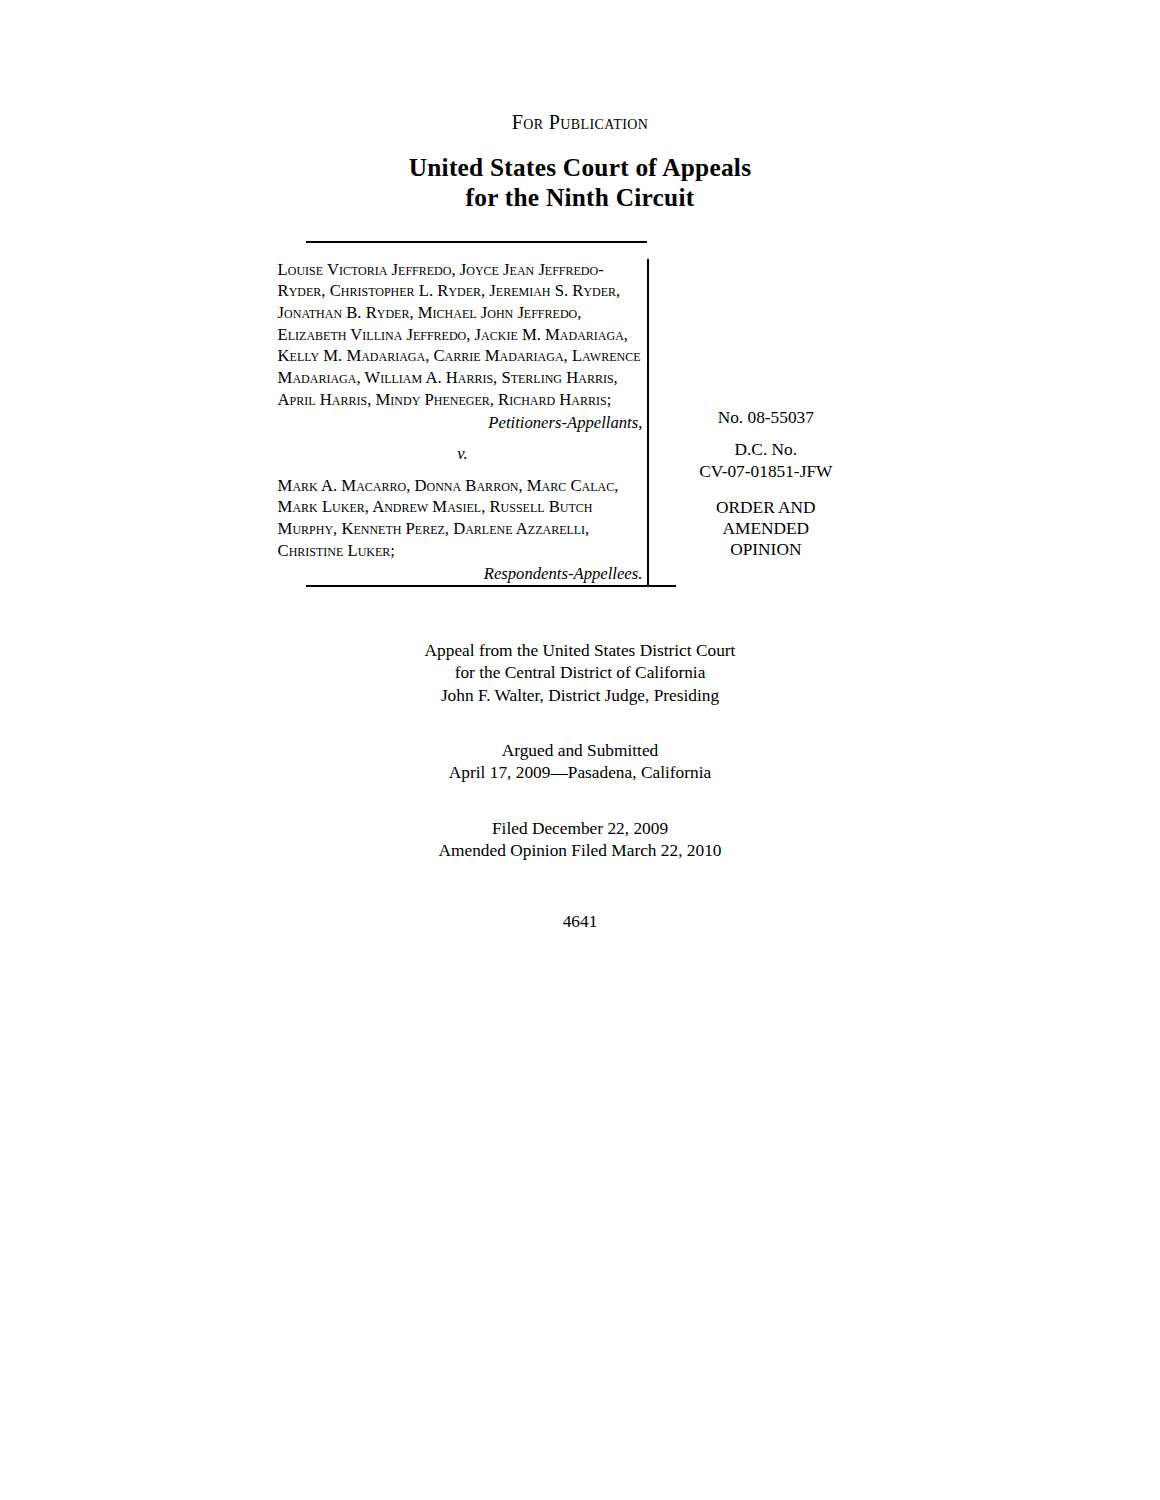For Publication
United States Court of Appeals for the Ninth Circuit
| Louise Victoria Jeffredo, Joyce Jean Jeffredo-Ryder, Christopher L. Ryder, Jeremiah S. Ryder, Jonathan B. Ryder, Michael John Jeffredo, Elizabeth Villina Jeffredo, Jackie M. Madariaga, Kelly M. Madariaga, Carrie Madariaga, Lawrence Madariaga, William A. Harris, Sterling Harris, April Harris, Mindy Pheneger, Richard Harris; Petitioners-Appellants, v. Mark A. Macarro, Donna Barron, Marc Calac, Mark Luker, Andrew Masiel, Russell Butch Murphy, Kenneth Perez, Darlene Azzarelli, Christine Luker; Respondents-Appellees. | No. 08-55037 D.C. No. CV-07-01851-JFW ORDER AND AMENDED OPINION |
Appeal from the United States District Court
for the Central District of California
John F. Walter, District Judge, Presiding
Argued and Submitted
April 17, 2009—Pasadena, California
Filed December 22, 2009
Amended Opinion Filed March 22, 2010
4641